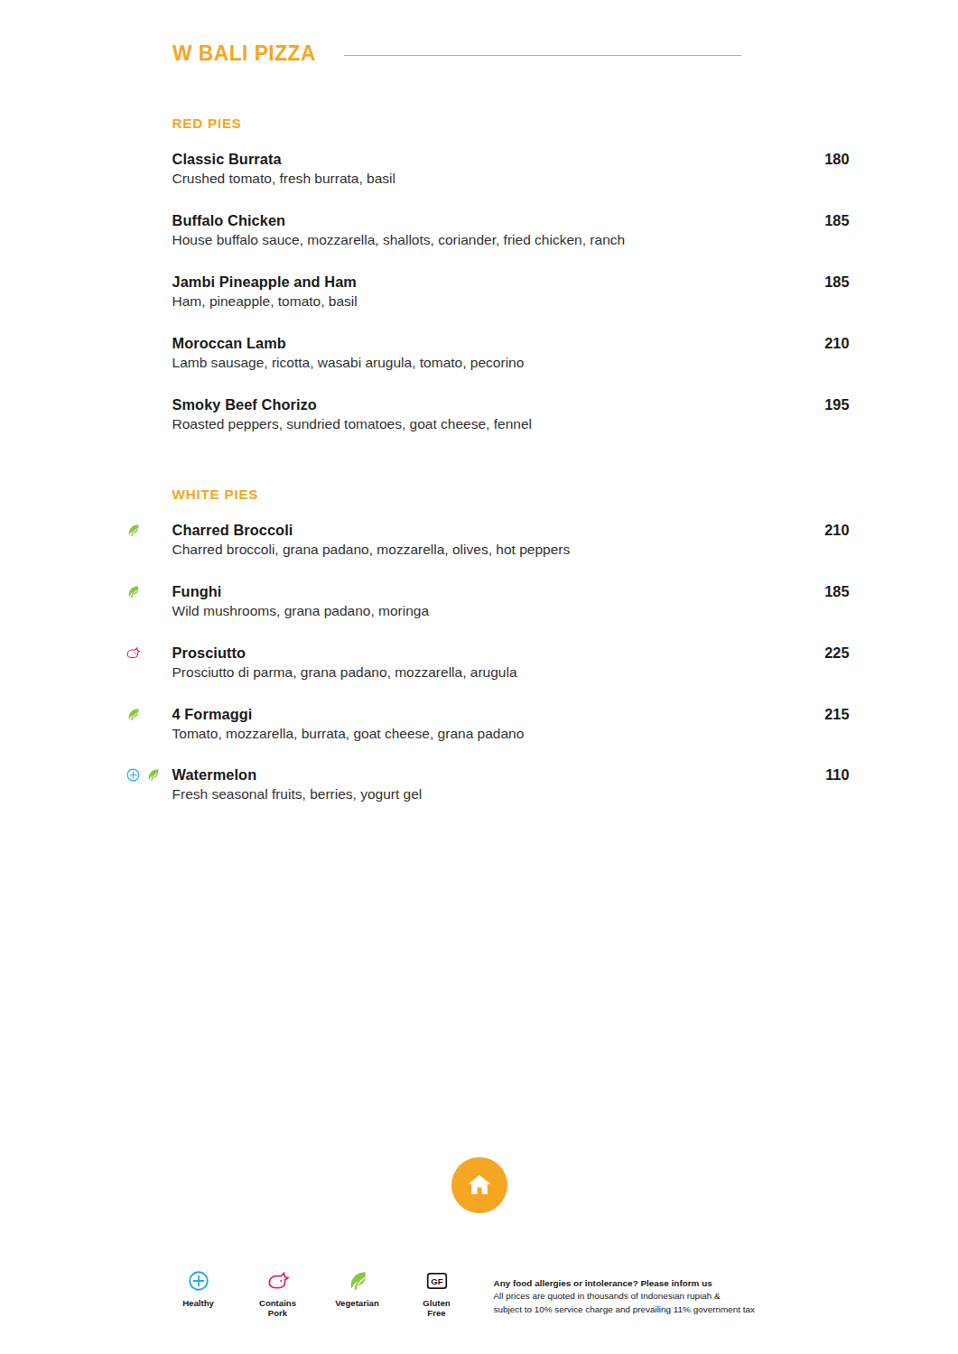W BALI PIZZA
RED PIES
Classic Burrata 180
Crushed tomato, fresh burrata, basil
Buffalo Chicken 185
House buffalo sauce, mozzarella, shallots, coriander, fried chicken, ranch
Jambi Pineapple and Ham 185
Ham, pineapple, tomato, basil
Moroccan Lamb 210
Lamb sausage, ricotta, wasabi arugula, tomato, pecorino
Smoky Beef Chorizo 195
Roasted peppers, sundried tomatoes, goat cheese, fennel
WHITE PIES
Charred Broccoli 210
Charred broccoli, grana padano, mozzarella, olives, hot peppers
Funghi 185
Wild mushrooms, grana padano, moringa
Prosciutto 225
Prosciutto di parma, grana padano, mozzarella, arugula
4 Formaggi 215
Tomato, mozzarella, burrata, goat cheese, grana padano
Watermelon 110
Fresh seasonal fruits, berries, yogurt gel
Healthy
Contains
Pork
Vegetarian
GF
Gluten
Free
Any food allergies or intolerance? Please inform us
All prices are quoted in thousands of Indonesian rupiah &
subject to 10% service charge and prevailing 11% government tax